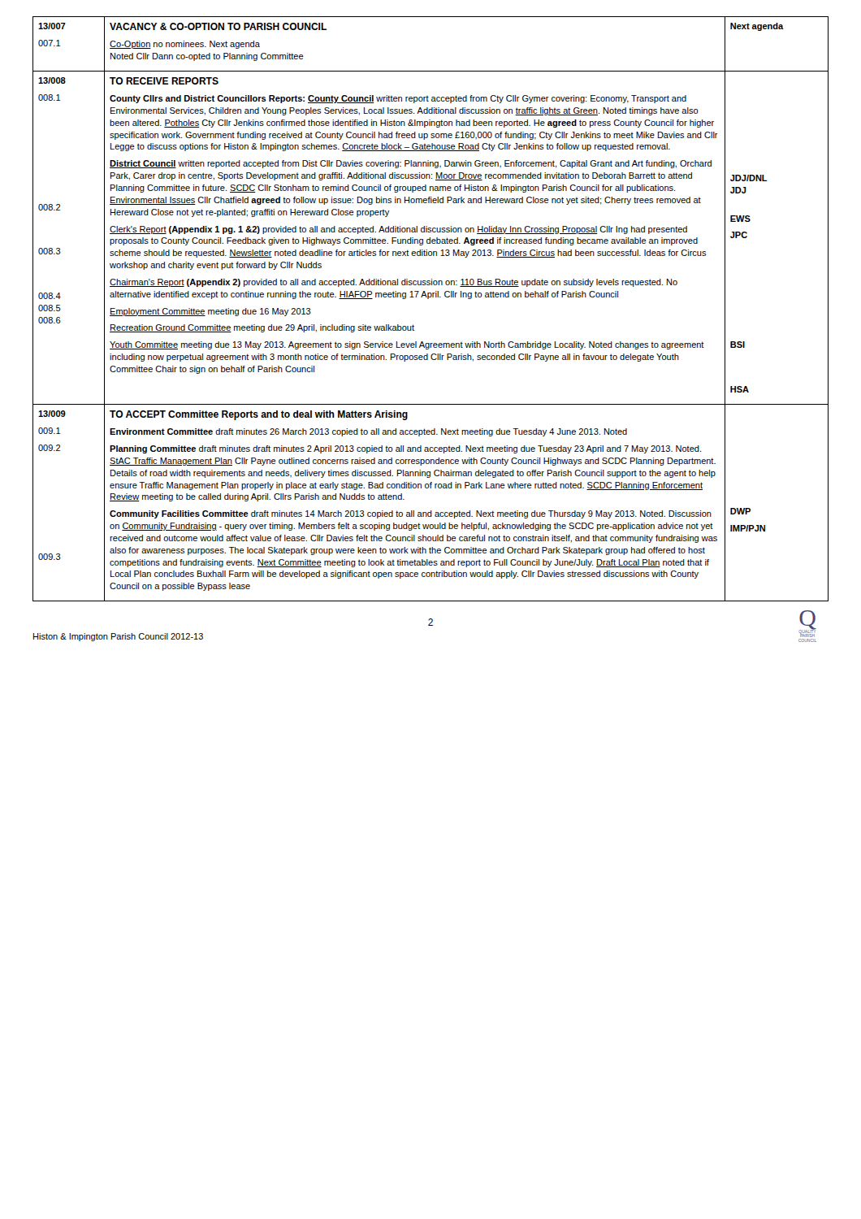| 13/007 007.1 | VACANCY & CO-OPTION TO PARISH COUNCIL Co-Option no nominees. Next agenda Noted Cllr Dann co-opted to Planning Committee | Next agenda |
| 13/008 008.1 008.2 008.3 008.4 008.5 008.6 | TO RECEIVE REPORTS County Cllrs and District Councillors Reports: County Council written report accepted from Cty Cllr Gymer covering: Economy, Transport and Environmental Services, Children and Young Peoples Services, Local Issues. Additional discussion on traffic lights at Green . Noted timings have also been altered. Potholes Cty Cllr Jenkins confirmed those identified in Histon &Impington had been reported. He agreed to press County Council for higher specification work. Government funding received at County Council had freed up some £160,000 of funding; Cty Cllr Jenkins to meet Mike Davies and Cllr Legge to discuss options for Histon & Impington schemes. Concrete block – Gatehouse Road Cty Cllr Jenkins to follow up requested removal. District Council written reported accepted from Dist Cllr Davies covering: Planning, Darwin Green, Enforcement, Capital Grant and Art funding, Orchard Park, Carer drop in centre, Sports Development and graffiti. Additional discussion: Moor Drove recommended invitation to Deborah Barrett to attend Planning Committee in future. SCDC Cllr Stonham to remind Council of grouped name of Histon & Impington Parish Council for all publications. Environmental Issues Cllr Chatfield agreed to follow up issue: Dog bins in Homefield Park and Hereward Close not yet sited; Cherry trees removed at Hereward Close not yet re-planted; graffiti on Hereward Close property Clerk's Report (Appendix 1 pg. 1 &2) provided to all and accepted. Additional discussion on Holiday Inn Crossing Proposal Cllr Ing had presented proposals to County Council. Feedback given to Highways Committee. Funding debated. Agreed if increased funding became available an improved scheme should be requested. Newsletter noted deadline for articles for next edition 13 May 2013. Pinders Circus had been successful. Ideas for Circus workshop and charity event put forward by Cllr Nudds Chairman's Report (Appendix 2) provided to all and accepted. Additional discussion on: 110 Bus Route update on subsidy levels requested. No alternative identified except to continue running the route. HIAFOP meeting 17 April. Cllr Ing to attend on behalf of Parish Council Employment Committee meeting due 16 May 2013 Recreation Ground Committee meeting due 29 April, including site walkabout Youth Committee meeting due 13 May 2013. Agreement to sign Service Level Agreement with North Cambridge Locality. Noted changes to agreement including now perpetual agreement with 3 month notice of termination. Proposed Cllr Parish, seconded Cllr Payne all in favour to delegate Youth Committee Chair to sign on behalf of Parish Council | JDJ/DNL JDJ EWS JPC BSI HSA |
| 13/009 009.1 009.2 009.3 | TO ACCEPT Committee Reports and to deal with Matters Arising Environment Committee draft minutes 26 March 2013 copied to all and accepted. Next meeting due Tuesday 4 June 2013. Noted Planning Committee draft minutes draft minutes 2 April 2013 copied to all and accepted. Next meeting due Tuesday 23 April and 7 May 2013. Noted. StAC Traffic Management Plan Cllr Payne outlined concerns raised and correspondence with County Council Highways and SCDC Planning Department. Details of road width requirements and needs, delivery times discussed. Planning Chairman delegated to offer Parish Council support to the agent to help ensure Traffic Management Plan properly in place at early stage. Bad condition of road in Park Lane where rutted noted. SCDC Planning Enforcement Review meeting to be called during April. Cllrs Parish and Nudds to attend. Community Facilities Committee draft minutes 14 March 2013 copied to all and accepted. Next meeting due Thursday 9 May 2013. Noted. Discussion on Community Fundraising - query over timing. Members felt a scoping budget would be helpful, acknowledging the SCDC pre-application advice not yet received and outcome would affect value of lease. Cllr Davies felt the Council should be careful not to constrain itself, and that community fundraising was also for awareness purposes. The local Skatepark group were keen to work with the Committee and Orchard Park Skatepark group had offered to host competitions and fundraising events. Next Committee meeting to look at timetables and report to Full Council by June/July. Draft Local Plan noted that if Local Plan concludes Buxhall Farm will be developed a significant open space contribution would apply. Cllr Davies stressed discussions with County Council on a possible Bypass lease | DWP IMP/PJN |
2
Histon & Impington Parish Council 2012-13
Q
QUALITY
PARISH
COUNCIL